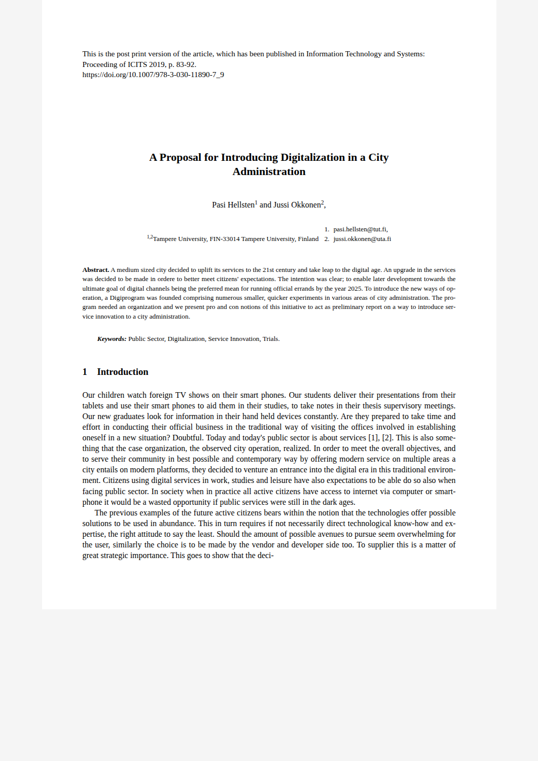This is the post print version of the article, which has been published in Information Technology and Systems: Proceeding of ICITS 2019, p. 83-92.
https://doi.org/10.1007/978-3-030-11890-7_9
A Proposal for Introducing Digitalization in a City
Administration
Pasi Hellsten1 and Jussi Okkonen2,
1,2Tampere University, FIN-33014 Tampere University, Finland
pasi.hellsten@tut.fi,
jussi.okkonen@uta.fi
Abstract. A medium sized city decided to uplift its services to the 21st century and take leap to the digital age. An upgrade in the services was decided to be made in ordere to better meet citizens' expectations. The intention was clear; to enable later development towards the ultimate goal of digital channels being the preferred mean for running official errands by the year 2025. To introduce the new ways of operation, a Digiprogram was founded comprising numerous smaller, quicker experiments in various areas of city administration. The program needed an organization and we present pro and con notions of this initiative to act as preliminary report on a way to introduce service innovation to a city administration.
Keywords: Public Sector, Digitalization, Service Innovation, Trials.
1 Introduction
Our children watch foreign TV shows on their smart phones. Our students deliver their presentations from their tablets and use their smart phones to aid them in their studies, to take notes in their thesis supervisory meetings. Our new graduates look for information in their hand held devices constantly. Are they prepared to take time and effort in conducting their official business in the traditional way of visiting the offices involved in establishing oneself in a new situation? Doubtful. Today and today's public sector is about services [1], [2]. This is also something that the case organization, the observed city operation, realized. In order to meet the overall objectives, and to serve their community in best possible and contemporary way by offering modern service on multiple areas a city entails on modern platforms, they decided to venture an entrance into the digital era in this traditional environment. Citizens using digital services in work, studies and leisure have also expectations to be able do so also when facing public sector. In society when in practice all active citizens have access to internet via computer or smartphone it would be a wasted opportunity if public services were still in the dark ages.
The previous examples of the future active citizens bears within the notion that the technologies offer possible solutions to be used in abundance. This in turn requires if not necessarily direct technological know-how and expertise, the right attitude to say the least. Should the amount of possible avenues to pursue seem overwhelming for the user, similarly the choice is to be made by the vendor and developer side too. To supplier this is a matter of great strategic importance. This goes to show that the deci-